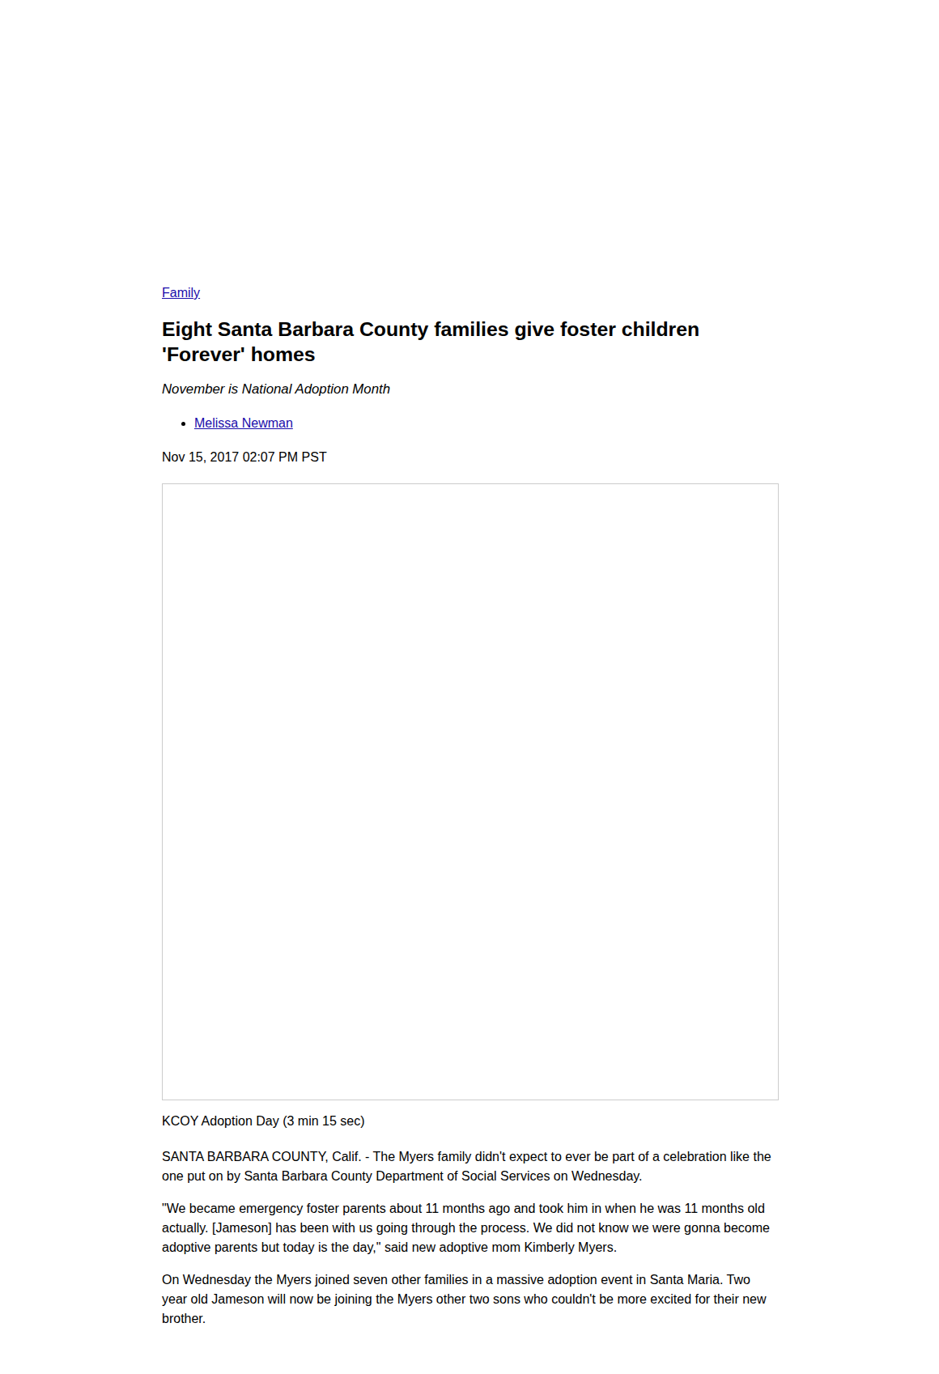Family
Eight Santa Barbara County families give foster children 'Forever' homes
November is National Adoption Month
Melissa Newman
Nov 15, 2017 02:07 PM PST
KCOY Adoption Day (3 min 15 sec)
SANTA BARBARA COUNTY, Calif. - The Myers family didn't expect to ever be part of a celebration like the one put on by Santa Barbara County Department of Social Services on Wednesday.
"We became emergency foster parents about 11 months ago and took him in when he was 11 months old actually. [Jameson] has been with us going through the process. We did not know we were gonna become adoptive parents but today is the day," said new adoptive mom Kimberly Myers.
On Wednesday the Myers joined seven other families in a massive adoption event in Santa Maria. Two year old Jameson will now be joining the Myers other two sons who couldn't be more excited for their new brother.